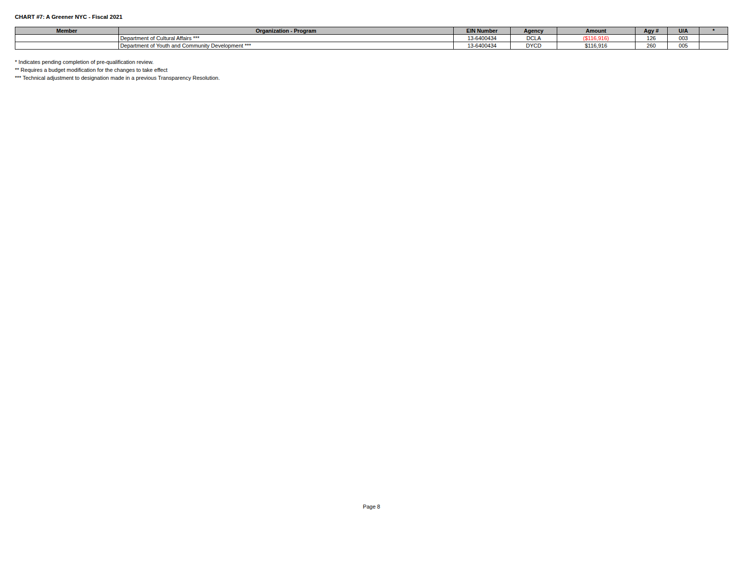CHART #7: A Greener NYC - Fiscal 2021
| Member | Organization - Program | EIN Number | Agency | Amount | Agy # | U/A | * |
| --- | --- | --- | --- | --- | --- | --- | --- |
| | Department of Cultural Affairs *** | 13-6400434 | DCLA | ($116,916) | 126 | 003 | |
| | Department of Youth and Community Development *** | 13-6400434 | DYCD | $116,916 | 260 | 005 | |
* Indicates pending completion of pre-qualification review.
** Requires a budget modification for the changes to take effect
*** Technical adjustment to designation made in a previous Transparency Resolution.
Page 8